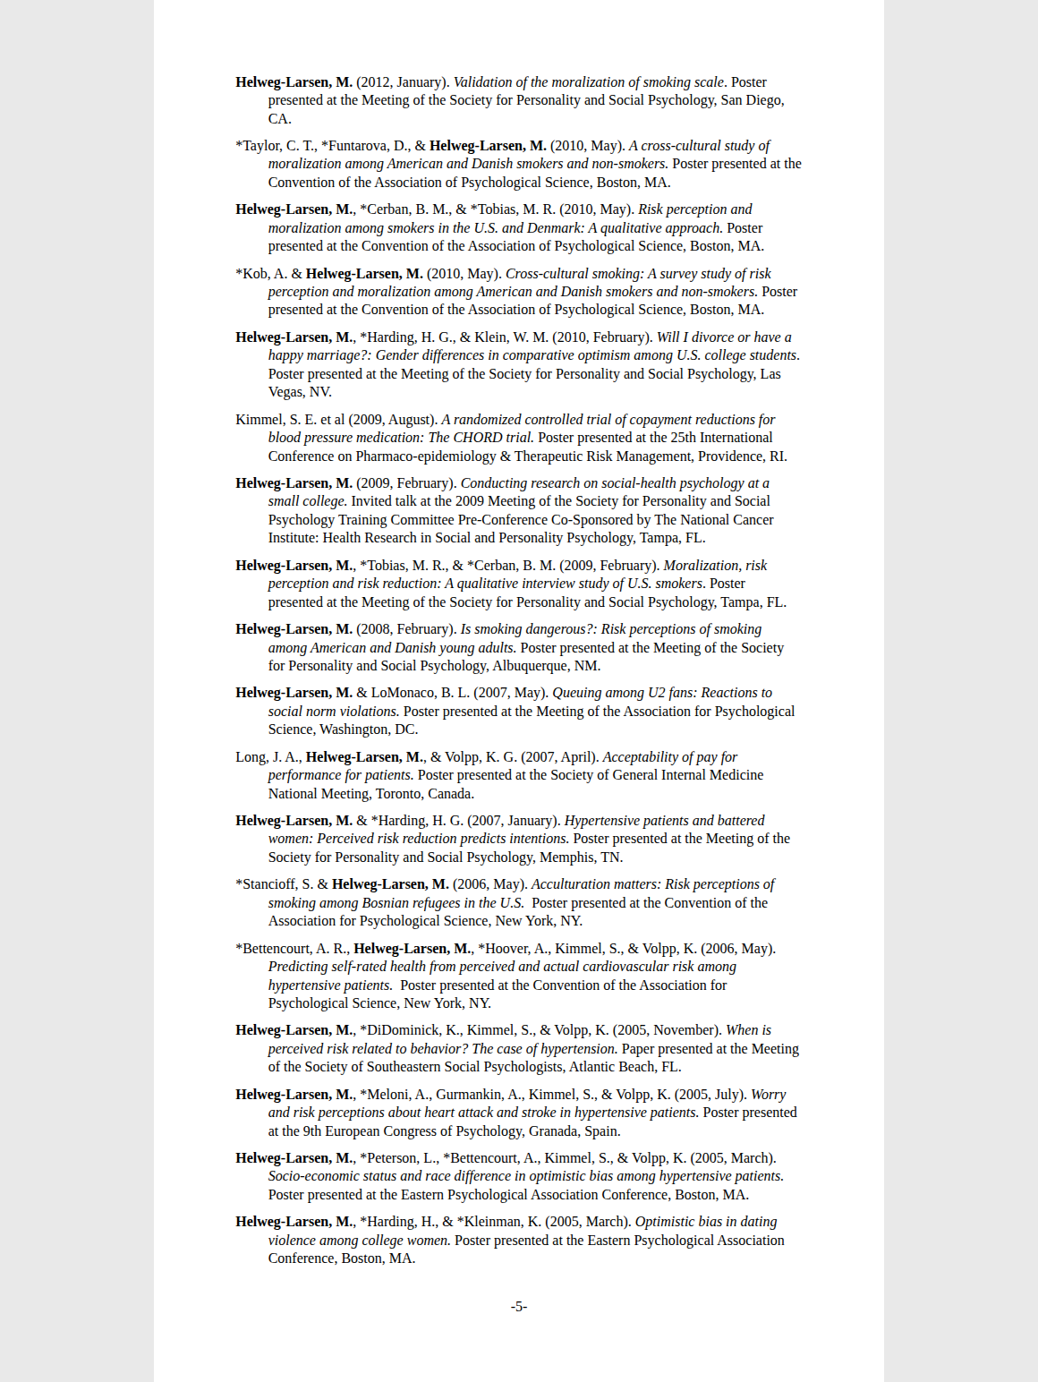Helweg-Larsen, M. (2012, January). Validation of the moralization of smoking scale. Poster presented at the Meeting of the Society for Personality and Social Psychology, San Diego, CA.
*Taylor, C. T., *Funtarova, D., & Helweg-Larsen, M. (2010, May). A cross-cultural study of moralization among American and Danish smokers and non-smokers. Poster presented at the Convention of the Association of Psychological Science, Boston, MA.
Helweg-Larsen, M., *Cerban, B. M., & *Tobias, M. R. (2010, May). Risk perception and moralization among smokers in the U.S. and Denmark: A qualitative approach. Poster presented at the Convention of the Association of Psychological Science, Boston, MA.
*Kob, A. & Helweg-Larsen, M. (2010, May). Cross-cultural smoking: A survey study of risk perception and moralization among American and Danish smokers and non-smokers. Poster presented at the Convention of the Association of Psychological Science, Boston, MA.
Helweg-Larsen, M., *Harding, H. G., & Klein, W. M. (2010, February). Will I divorce or have a happy marriage?: Gender differences in comparative optimism among U.S. college students. Poster presented at the Meeting of the Society for Personality and Social Psychology, Las Vegas, NV.
Kimmel, S. E. et al (2009, August). A randomized controlled trial of copayment reductions for blood pressure medication: The CHORD trial. Poster presented at the 25th International Conference on Pharmaco-epidemiology & Therapeutic Risk Management, Providence, RI.
Helweg-Larsen, M. (2009, February). Conducting research on social-health psychology at a small college. Invited talk at the 2009 Meeting of the Society for Personality and Social Psychology Training Committee Pre-Conference Co-Sponsored by The National Cancer Institute: Health Research in Social and Personality Psychology, Tampa, FL.
Helweg-Larsen, M., *Tobias, M. R., & *Cerban, B. M. (2009, February). Moralization, risk perception and risk reduction: A qualitative interview study of U.S. smokers. Poster presented at the Meeting of the Society for Personality and Social Psychology, Tampa, FL.
Helweg-Larsen, M. (2008, February). Is smoking dangerous?: Risk perceptions of smoking among American and Danish young adults. Poster presented at the Meeting of the Society for Personality and Social Psychology, Albuquerque, NM.
Helweg-Larsen, M. & LoMonaco, B. L. (2007, May). Queuing among U2 fans: Reactions to social norm violations. Poster presented at the Meeting of the Association for Psychological Science, Washington, DC.
Long, J. A., Helweg-Larsen, M., & Volpp, K. G. (2007, April). Acceptability of pay for performance for patients. Poster presented at the Society of General Internal Medicine National Meeting, Toronto, Canada.
Helweg-Larsen, M. & *Harding, H. G. (2007, January). Hypertensive patients and battered women: Perceived risk reduction predicts intentions. Poster presented at the Meeting of the Society for Personality and Social Psychology, Memphis, TN.
*Stancioff, S. & Helweg-Larsen, M. (2006, May). Acculturation matters: Risk perceptions of smoking among Bosnian refugees in the U.S. Poster presented at the Convention of the Association for Psychological Science, New York, NY.
*Bettencourt, A. R., Helweg-Larsen, M., *Hoover, A., Kimmel, S., & Volpp, K. (2006, May). Predicting self-rated health from perceived and actual cardiovascular risk among hypertensive patients. Poster presented at the Convention of the Association for Psychological Science, New York, NY.
Helweg-Larsen, M., *DiDominick, K., Kimmel, S., & Volpp, K. (2005, November). When is perceived risk related to behavior? The case of hypertension. Paper presented at the Meeting of the Society of Southeastern Social Psychologists, Atlantic Beach, FL.
Helweg-Larsen, M., *Meloni, A., Gurmankin, A., Kimmel, S., & Volpp, K. (2005, July). Worry and risk perceptions about heart attack and stroke in hypertensive patients. Poster presented at the 9th European Congress of Psychology, Granada, Spain.
Helweg-Larsen, M., *Peterson, L., *Bettencourt, A., Kimmel, S., & Volpp, K. (2005, March). Socio-economic status and race difference in optimistic bias among hypertensive patients. Poster presented at the Eastern Psychological Association Conference, Boston, MA.
Helweg-Larsen, M., *Harding, H., & *Kleinman, K. (2005, March). Optimistic bias in dating violence among college women. Poster presented at the Eastern Psychological Association Conference, Boston, MA.
-5-